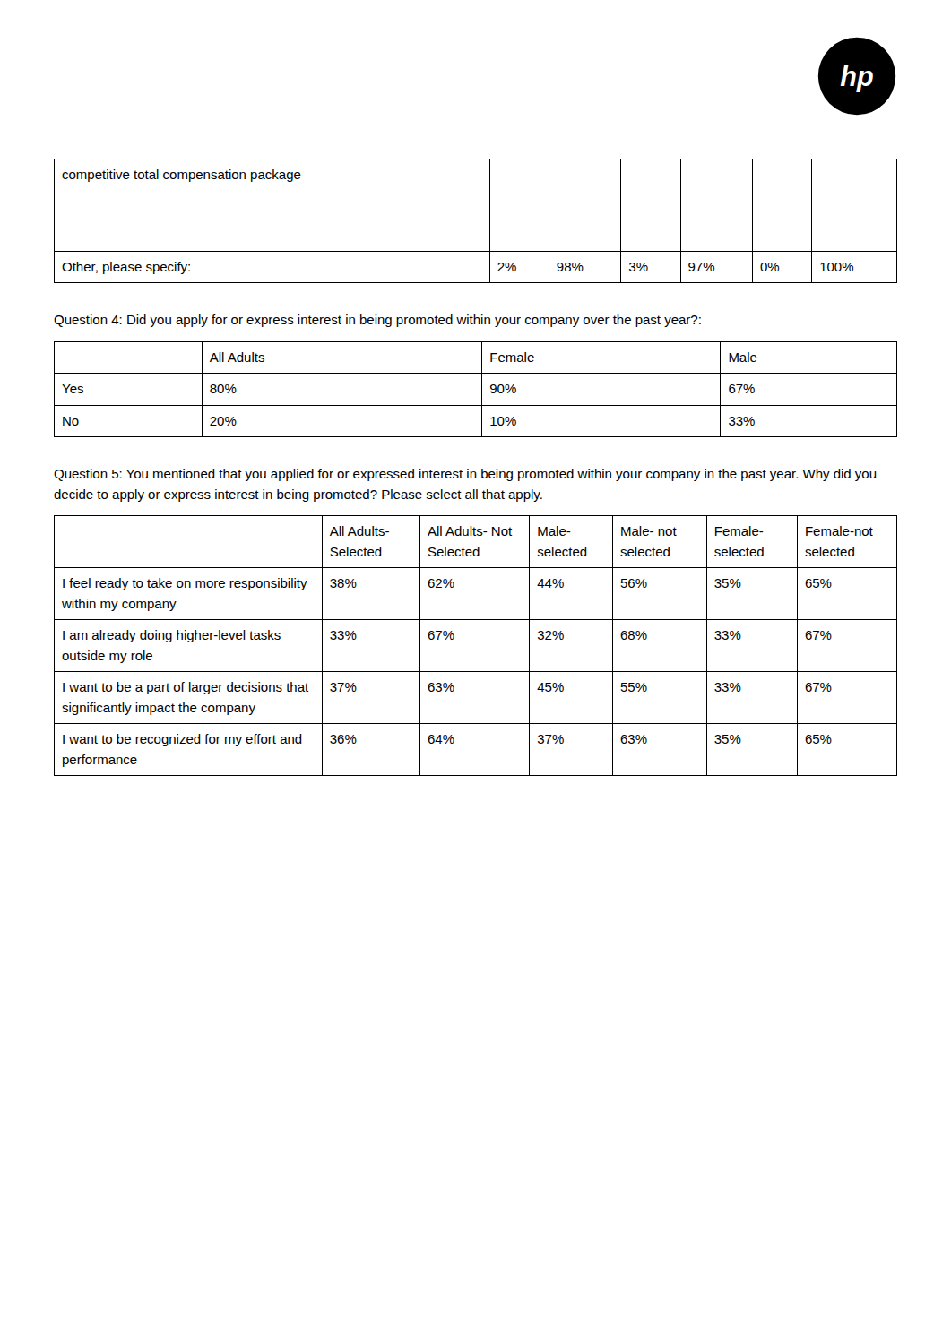hp
| competitive total compensation package | | | | | | |
| Other, please specify: | 2% | 98% | 3% | 97% | 0% | 100% |
Question 4: Did you apply for or express interest in being promoted within your company over the past year?:
| | All Adults | Female | Male |
| Yes | 80% | 90% | 67% |
| No | 20% | 10% | 33% |
Question 5: You mentioned that you applied for or expressed interest in being promoted within your company in the past year. Why did you decide to apply or express interest in being promoted? Please select all that apply.
| | All Adults- Selected | All Adults- Not Selected | Male- selected | Male- not selected | Female- selected | Female-not selected |
| I feel ready to take on more responsibility within my company | 38% | 62% | 44% | 56% | 35% | 65% |
| I am already doing higher-level tasks outside my role | 33% | 67% | 32% | 68% | 33% | 67% |
| I want to be a part of larger decisions that significantly impact the company | 37% | 63% | 45% | 55% | 33% | 67% |
| I want to be recognized for my effort and performance | 36% | 64% | 37% | 63% | 35% | 65% |